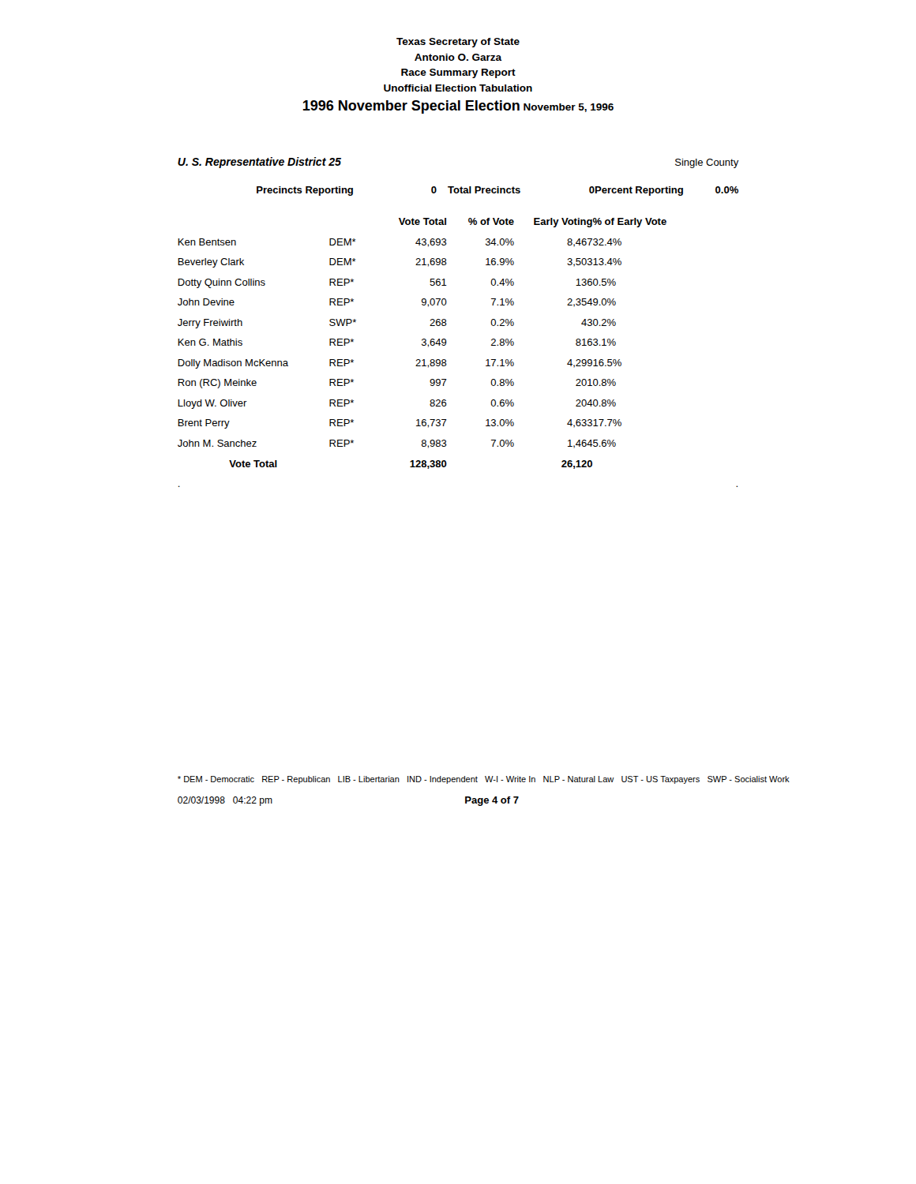Texas Secretary of State Antonio O. Garza Race Summary Report Unofficial Election Tabulation 1996 November Special Election November 5, 1996
U. S. Representative District 25 Single County
| Precincts Reporting | | 0 | Total Precincts | 0 | Percent Reporting | 0.0% |
| | | Vote Total | % of Vote | Early Voting | % of Early Vote | |
| --- | --- | --- | --- | --- | --- | --- |
| Ken Bentsen | DEM* | 43,693 | 34.0% | 8,467 | 32.4% | |
| Beverley Clark | DEM* | 21,698 | 16.9% | 3,503 | 13.4% | |
| Dotty Quinn Collins | REP* | 561 | 0.4% | 136 | 0.5% | |
| John Devine | REP* | 9,070 | 7.1% | 2,354 | 9.0% | |
| Jerry Freiwirth | SWP* | 268 | 0.2% | 43 | 0.2% | |
| Ken G. Mathis | REP* | 3,649 | 2.8% | 816 | 3.1% | |
| Dolly Madison McKenna | REP* | 21,898 | 17.1% | 4,299 | 16.5% | |
| Ron (RC) Meinke | REP* | 997 | 0.8% | 201 | 0.8% | |
| Lloyd W. Oliver | REP* | 826 | 0.6% | 204 | 0.8% | |
| Brent Perry | REP* | 16,737 | 13.0% | 4,633 | 17.7% | |
| John M. Sanchez | REP* | 8,983 | 7.0% | 1,464 | 5.6% | |
| Vote Total | | 128,380 | | 26,120 | | |
| . | . |
* DEM - Democratic REP - Republican LIB - Libertarian IND - Independent W-I - Write In NLP - Natural Law UST - US Taxpayers SWP - Socialist Work
02/03/1998 04:22 pm
Page 4 of 7